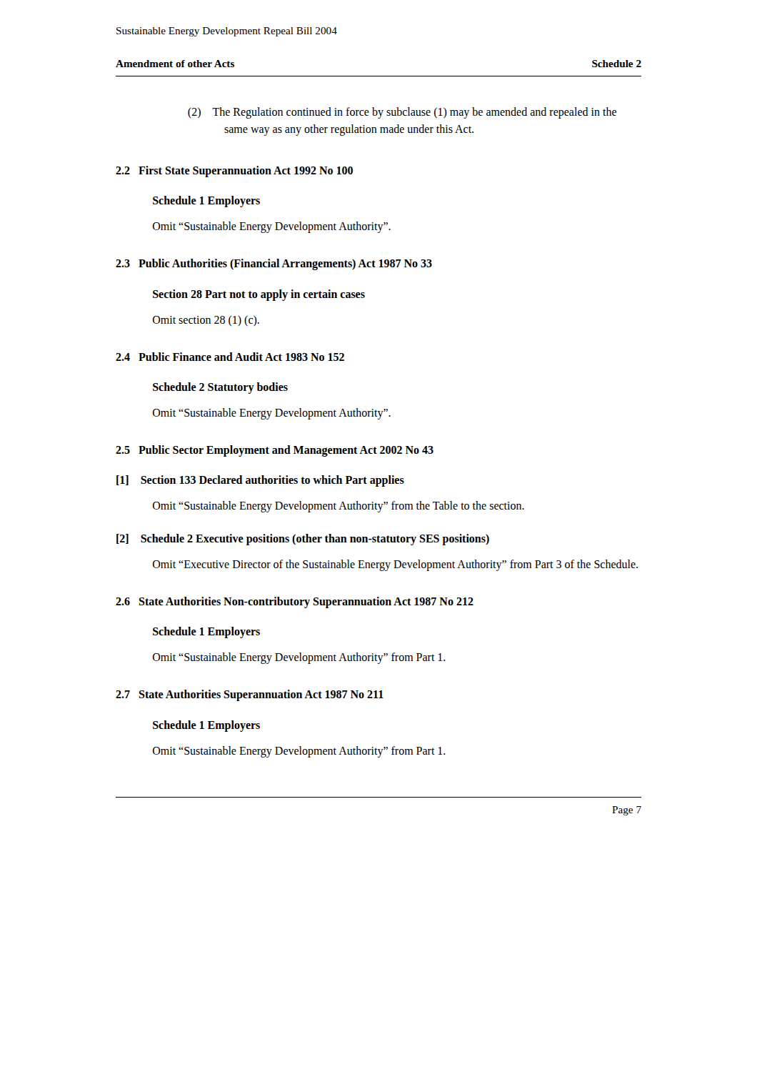Sustainable Energy Development Repeal Bill 2004
Amendment of other Acts Schedule 2
(2) The Regulation continued in force by subclause (1) may be amended and repealed in the same way as any other regulation made under this Act.
2.2 First State Superannuation Act 1992 No 100
Schedule 1 Employers
Omit “Sustainable Energy Development Authority”.
2.3 Public Authorities (Financial Arrangements) Act 1987 No 33
Section 28 Part not to apply in certain cases
Omit section 28 (1) (c).
2.4 Public Finance and Audit Act 1983 No 152
Schedule 2 Statutory bodies
Omit “Sustainable Energy Development Authority”.
2.5 Public Sector Employment and Management Act 2002 No 43
[1] Section 133 Declared authorities to which Part applies
Omit “Sustainable Energy Development Authority” from the Table to the section.
[2] Schedule 2 Executive positions (other than non-statutory SES positions)
Omit “Executive Director of the Sustainable Energy Development Authority” from Part 3 of the Schedule.
2.6 State Authorities Non-contributory Superannuation Act 1987 No 212
Schedule 1 Employers
Omit “Sustainable Energy Development Authority” from Part 1.
2.7 State Authorities Superannuation Act 1987 No 211
Schedule 1 Employers
Omit “Sustainable Energy Development Authority” from Part 1.
Page 7